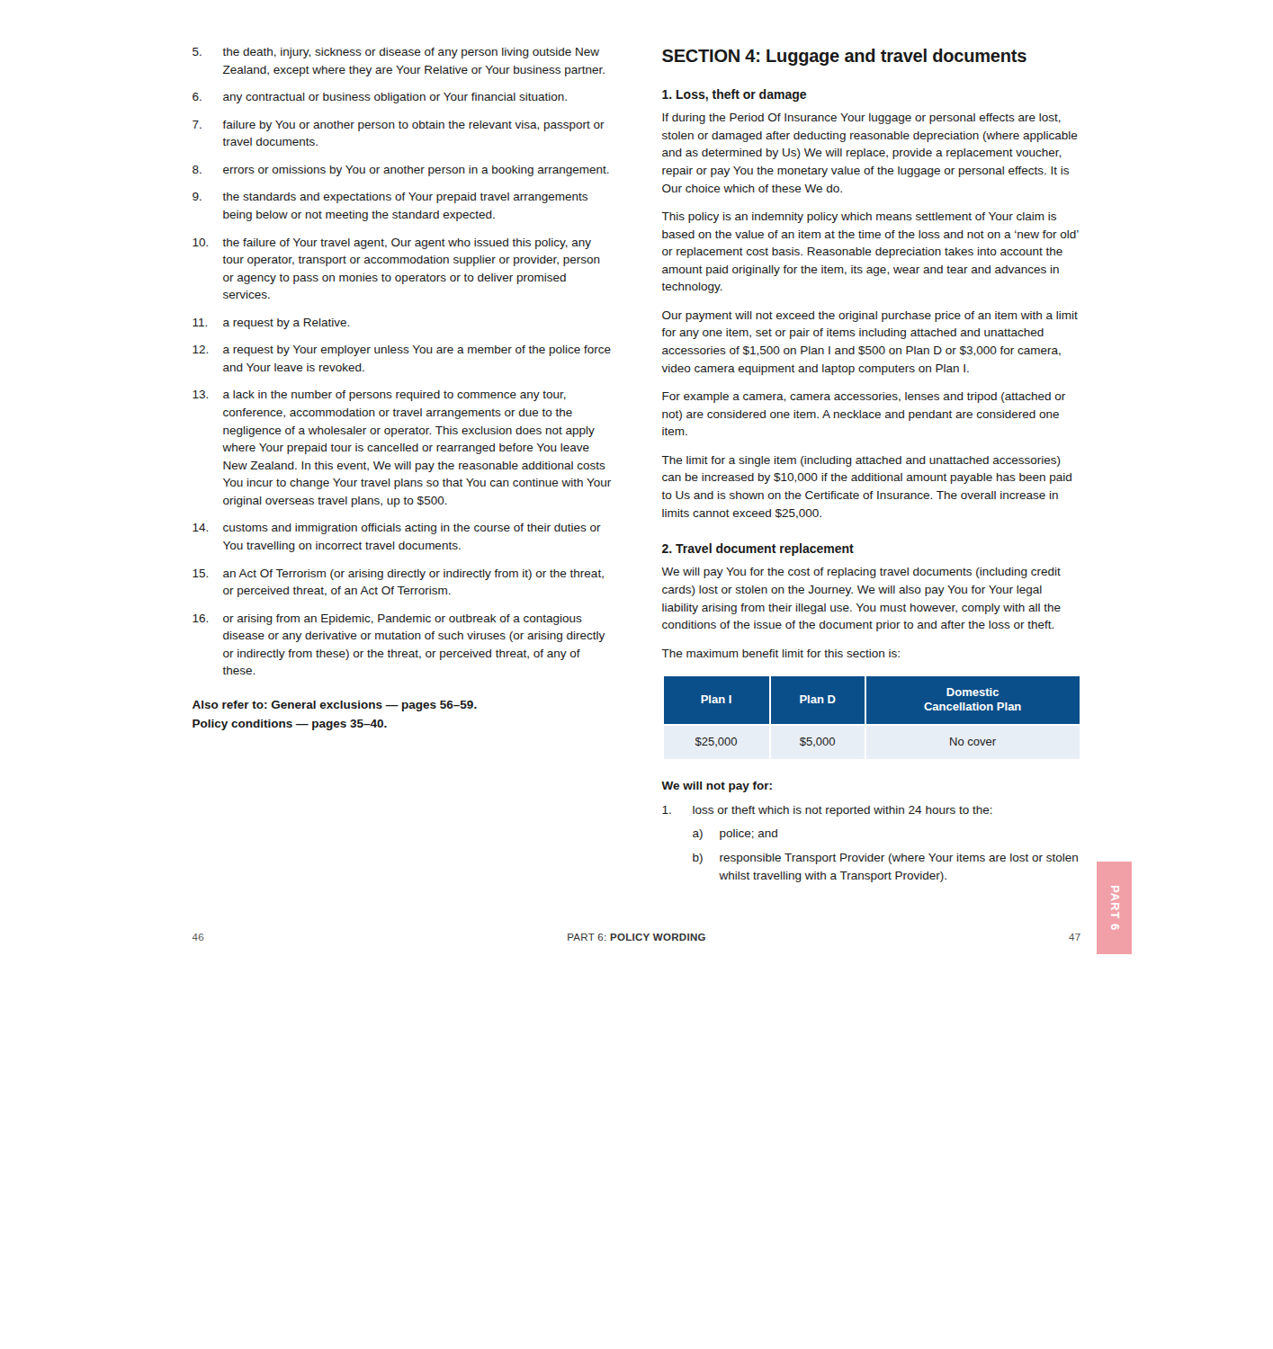PART 6
the death, injury, sickness or disease of any person living outside New Zealand, except where they are Your Relative or Your business partner.
any contractual or business obligation or Your financial situation.
failure by You or another person to obtain the relevant visa, passport or travel documents.
errors or omissions by You or another person in a booking arrangement.
the standards and expectations of Your prepaid travel arrangements being below or not meeting the standard expected.
the failure of Your travel agent, Our agent who issued this policy, any tour operator, transport or accommodation supplier or provider, person or agency to pass on monies to operators or to deliver promised services.
a request by a Relative.
a request by Your employer unless You are a member of the police force and Your leave is revoked.
a lack in the number of persons required to commence any tour, conference, accommodation or travel arrangements or due to the negligence of a wholesaler or operator. This exclusion does not apply where Your prepaid tour is cancelled or rearranged before You leave New Zealand. In this event, We will pay the reasonable additional costs You incur to change Your travel plans so that You can continue with Your original overseas travel plans, up to $500.
customs and immigration officials acting in the course of their duties or You travelling on incorrect travel documents.
an Act Of Terrorism (or arising directly or indirectly from it) or the threat, or perceived threat, of an Act Of Terrorism.
or arising from an Epidemic, Pandemic or outbreak of a contagious disease or any derivative or mutation of such viruses (or arising directly or indirectly from these) or the threat, or perceived threat, of any of these.
Also refer to: General exclusions — pages 56–59.
Policy conditions — pages 35–40.
SECTION 4: Luggage and travel documents
1. Loss, theft or damage
If during the Period Of Insurance Your luggage or personal effects are lost, stolen or damaged after deducting reasonable depreciation (where applicable and as determined by Us) We will replace, provide a replacement voucher, repair or pay You the monetary value of the luggage or personal effects. It is Our choice which of these We do.
This policy is an indemnity policy which means settlement of Your claim is based on the value of an item at the time of the loss and not on a ‘new for old’ or replacement cost basis. Reasonable depreciation takes into account the amount paid originally for the item, its age, wear and tear and advances in technology.
Our payment will not exceed the original purchase price of an item with a limit for any one item, set or pair of items including attached and unattached accessories of $1,500 on Plan I and $500 on Plan D or $3,000 for camera, video camera equipment and laptop computers on Plan I.
For example a camera, camera accessories, lenses and tripod (attached or not) are considered one item. A necklace and pendant are considered one item.
The limit for a single item (including attached and unattached accessories) can be increased by $10,000 if the additional amount payable has been paid to Us and is shown on the Certificate of Insurance. The overall increase in limits cannot exceed $25,000.
2. Travel document replacement
We will pay You for the cost of replacing travel documents (including credit cards) lost or stolen on the Journey. We will also pay You for Your legal liability arising from their illegal use. You must however, comply with all the conditions of the issue of the document prior to and after the loss or theft.
The maximum benefit limit for this section is:
| Plan I | Plan D | Domestic Cancellation Plan |
| --- | --- | --- |
| $25,000 | $5,000 | No cover |
We will not pay for:
loss or theft which is not reported within 24 hours to the:
police; and
responsible Transport Provider (where Your items are lost or stolen whilst travelling with a Transport Provider).
46
PART 6: POLICY WORDING
47